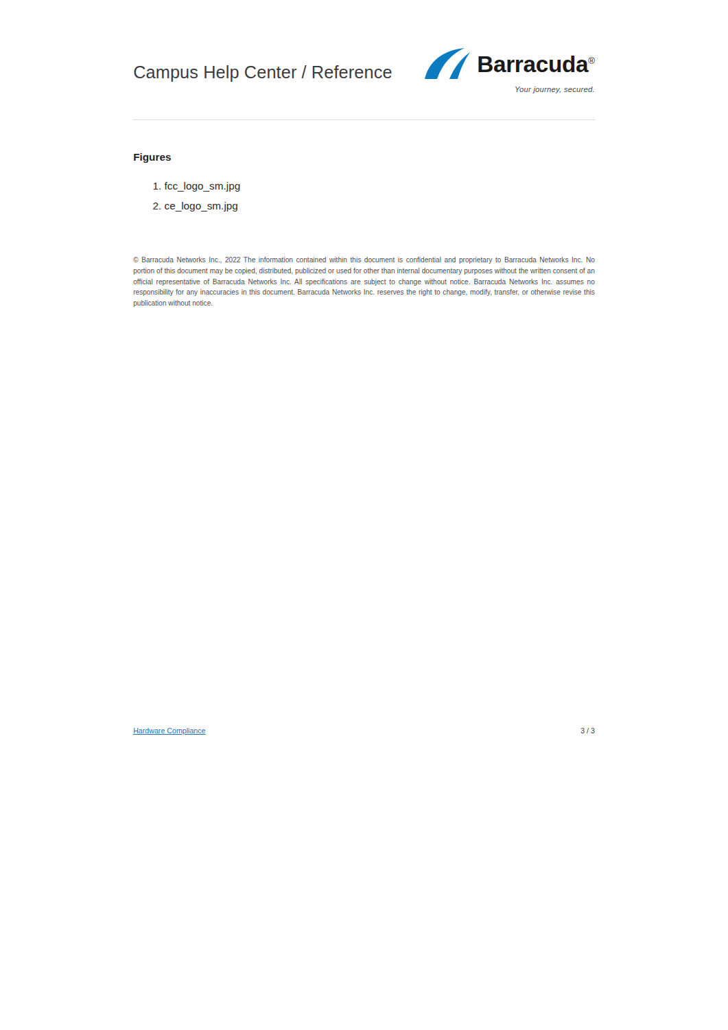Campus Help Center / Reference
Barracuda®
Your journey, secured.
Figures
fcc_logo_sm.jpg
ce_logo_sm.jpg
© Barracuda Networks Inc., 2022 The information contained within this document is confidential and proprietary to Barracuda Networks Inc. No portion of this document may be copied, distributed, publicized or used for other than internal documentary purposes without the written consent of an official representative of Barracuda Networks Inc. All specifications are subject to change without notice. Barracuda Networks Inc. assumes no responsibility for any inaccuracies in this document. Barracuda Networks Inc. reserves the right to change, modify, transfer, or otherwise revise this publication without notice.
Hardware Compliance 3 / 3